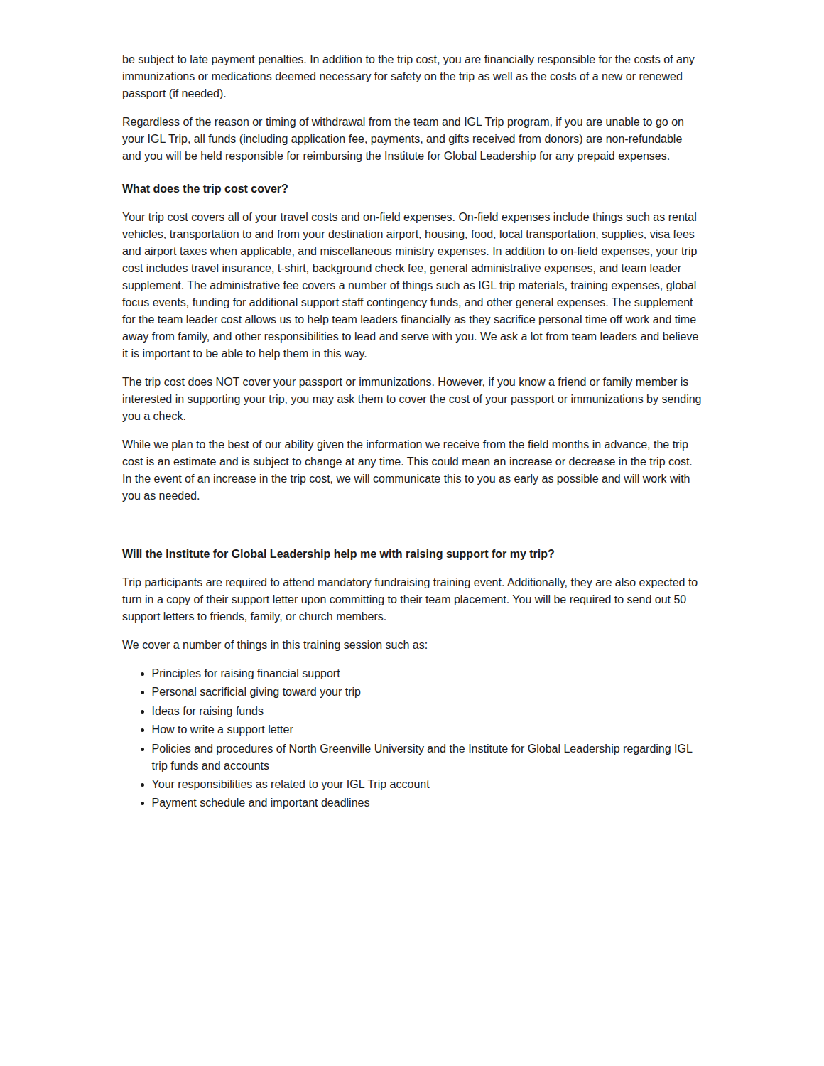be subject to late payment penalties. In addition to the trip cost, you are financially responsible for the costs of any immunizations or medications deemed necessary for safety on the trip as well as the costs of a new or renewed passport (if needed).
Regardless of the reason or timing of withdrawal from the team and IGL Trip program, if you are unable to go on your IGL Trip, all funds (including application fee, payments, and gifts received from donors) are non-refundable and you will be held responsible for reimbursing the Institute for Global Leadership for any prepaid expenses.
What does the trip cost cover?
Your trip cost covers all of your travel costs and on-field expenses. On-field expenses include things such as rental vehicles, transportation to and from your destination airport, housing, food, local transportation, supplies, visa fees and airport taxes when applicable, and miscellaneous ministry expenses. In addition to on-field expenses, your trip cost includes travel insurance, t-shirt, background check fee, general administrative expenses, and team leader supplement. The administrative fee covers a number of things such as IGL trip materials, training expenses, global focus events, funding for additional support staff contingency funds, and other general expenses. The supplement for the team leader cost allows us to help team leaders financially as they sacrifice personal time off work and time away from family, and other responsibilities to lead and serve with you. We ask a lot from team leaders and believe it is important to be able to help them in this way.
The trip cost does NOT cover your passport or immunizations. However, if you know a friend or family member is interested in supporting your trip, you may ask them to cover the cost of your passport or immunizations by sending you a check.
While we plan to the best of our ability given the information we receive from the field months in advance, the trip cost is an estimate and is subject to change at any time. This could mean an increase or decrease in the trip cost. In the event of an increase in the trip cost, we will communicate this to you as early as possible and will work with you as needed.
Will the Institute for Global Leadership help me with raising support for my trip?
Trip participants are required to attend mandatory fundraising training event. Additionally, they are also expected to turn in a copy of their support letter upon committing to their team placement. You will be required to send out 50 support letters to friends, family, or church members.
We cover a number of things in this training session such as:
Principles for raising financial support
Personal sacrificial giving toward your trip
Ideas for raising funds
How to write a support letter
Policies and procedures of North Greenville University and the Institute for Global Leadership regarding IGL trip funds and accounts
Your responsibilities as related to your IGL Trip account
Payment schedule and important deadlines